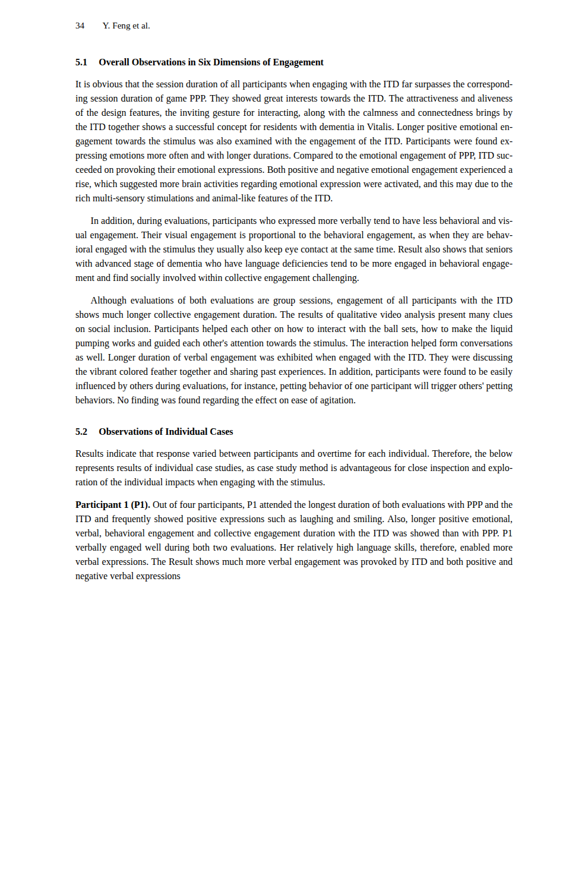34 Y. Feng et al.
5.1 Overall Observations in Six Dimensions of Engagement
It is obvious that the session duration of all participants when engaging with the ITD far surpasses the corresponding session duration of game PPP. They showed great interests towards the ITD. The attractiveness and aliveness of the design features, the inviting gesture for interacting, along with the calmness and connectedness brings by the ITD together shows a successful concept for residents with dementia in Vitalis. Longer positive emotional engagement towards the stimulus was also examined with the engagement of the ITD. Participants were found expressing emotions more often and with longer durations. Compared to the emotional engagement of PPP, ITD succeeded on provoking their emotional expressions. Both positive and negative emotional engagement experienced a rise, which suggested more brain activities regarding emotional expression were activated, and this may due to the rich multi-sensory stimulations and animal-like features of the ITD.
In addition, during evaluations, participants who expressed more verbally tend to have less behavioral and visual engagement. Their visual engagement is proportional to the behavioral engagement, as when they are behavioral engaged with the stimulus they usually also keep eye contact at the same time. Result also shows that seniors with advanced stage of dementia who have language deficiencies tend to be more engaged in behavioral engagement and find socially involved within collective engagement challenging.
Although evaluations of both evaluations are group sessions, engagement of all participants with the ITD shows much longer collective engagement duration. The results of qualitative video analysis present many clues on social inclusion. Participants helped each other on how to interact with the ball sets, how to make the liquid pumping works and guided each other's attention towards the stimulus. The interaction helped form conversations as well. Longer duration of verbal engagement was exhibited when engaged with the ITD. They were discussing the vibrant colored feather together and sharing past experiences. In addition, participants were found to be easily influenced by others during evaluations, for instance, petting behavior of one participant will trigger others' petting behaviors. No finding was found regarding the effect on ease of agitation.
5.2 Observations of Individual Cases
Results indicate that response varied between participants and overtime for each individual. Therefore, the below represents results of individual case studies, as case study method is advantageous for close inspection and exploration of the individual impacts when engaging with the stimulus.
Participant 1 (P1). Out of four participants, P1 attended the longest duration of both evaluations with PPP and the ITD and frequently showed positive expressions such as laughing and smiling. Also, longer positive emotional, verbal, behavioral engagement and collective engagement duration with the ITD was showed than with PPP. P1 verbally engaged well during both two evaluations. Her relatively high language skills, therefore, enabled more verbal expressions. The Result shows much more verbal engagement was provoked by ITD and both positive and negative verbal expressions